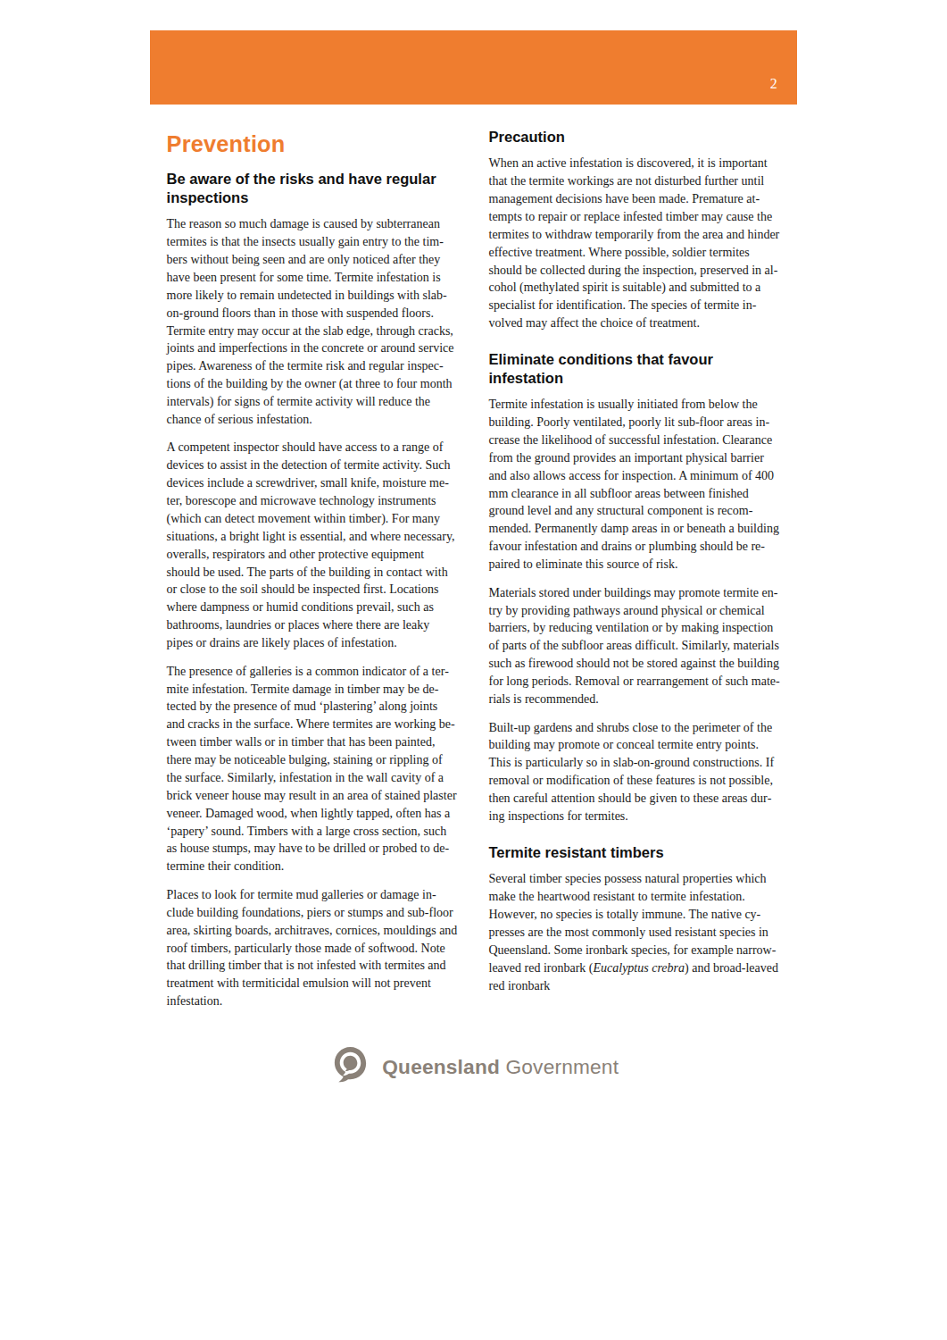2
Prevention
Be aware of the risks and have regular inspections
The reason so much damage is caused by subterranean termites is that the insects usually gain entry to the timbers without being seen and are only noticed after they have been present for some time. Termite infestation is more likely to remain undetected in buildings with slab-on-ground floors than in those with suspended floors. Termite entry may occur at the slab edge, through cracks, joints and imperfections in the concrete or around service pipes. Awareness of the termite risk and regular inspections of the building by the owner (at three to four month intervals) for signs of termite activity will reduce the chance of serious infestation.
A competent inspector should have access to a range of devices to assist in the detection of termite activity. Such devices include a screwdriver, small knife, moisture meter, borescope and microwave technology instruments (which can detect movement within timber). For many situations, a bright light is essential, and where necessary, overalls, respirators and other protective equipment should be used. The parts of the building in contact with or close to the soil should be inspected first. Locations where dampness or humid conditions prevail, such as bathrooms, laundries or places where there are leaky pipes or drains are likely places of infestation.
The presence of galleries is a common indicator of a termite infestation. Termite damage in timber may be detected by the presence of mud ‘plastering’ along joints and cracks in the surface. Where termites are working between timber walls or in timber that has been painted, there may be noticeable bulging, staining or rippling of the surface. Similarly, infestation in the wall cavity of a brick veneer house may result in an area of stained plaster veneer. Damaged wood, when lightly tapped, often has a ‘papery’ sound. Timbers with a large cross section, such as house stumps, may have to be drilled or probed to determine their condition.
Places to look for termite mud galleries or damage include building foundations, piers or stumps and sub-floor area, skirting boards, architraves, cornices, mouldings and roof timbers, particularly those made of softwood. Note that drilling timber that is not infested with termites and treatment with termiticidal emulsion will not prevent infestation.
Precaution
When an active infestation is discovered, it is important that the termite workings are not disturbed further until management decisions have been made. Premature attempts to repair or replace infested timber may cause the termites to withdraw temporarily from the area and hinder effective treatment. Where possible, soldier termites should be collected during the inspection, preserved in alcohol (methylated spirit is suitable) and submitted to a specialist for identification. The species of termite involved may affect the choice of treatment.
Eliminate conditions that favour infestation
Termite infestation is usually initiated from below the building. Poorly ventilated, poorly lit sub-floor areas increase the likelihood of successful infestation. Clearance from the ground provides an important physical barrier and also allows access for inspection. A minimum of 400 mm clearance in all subfloor areas between finished ground level and any structural component is recommended. Permanently damp areas in or beneath a building favour infestation and drains or plumbing should be repaired to eliminate this source of risk.
Materials stored under buildings may promote termite entry by providing pathways around physical or chemical barriers, by reducing ventilation or by making inspection of parts of the subfloor areas difficult. Similarly, materials such as firewood should not be stored against the building for long periods. Removal or rearrangement of such materials is recommended.
Built-up gardens and shrubs close to the perimeter of the building may promote or conceal termite entry points. This is particularly so in slab-on-ground constructions. If removal or modification of these features is not possible, then careful attention should be given to these areas during inspections for termites.
Termite resistant timbers
Several timber species possess natural properties which make the heartwood resistant to termite infestation. However, no species is totally immune. The native cypresses are the most commonly used resistant species in Queensland. Some ironbark species, for example narrow-leaved red ironbark (Eucalyptus crebra) and broad-leaved red ironbark
Queensland Government